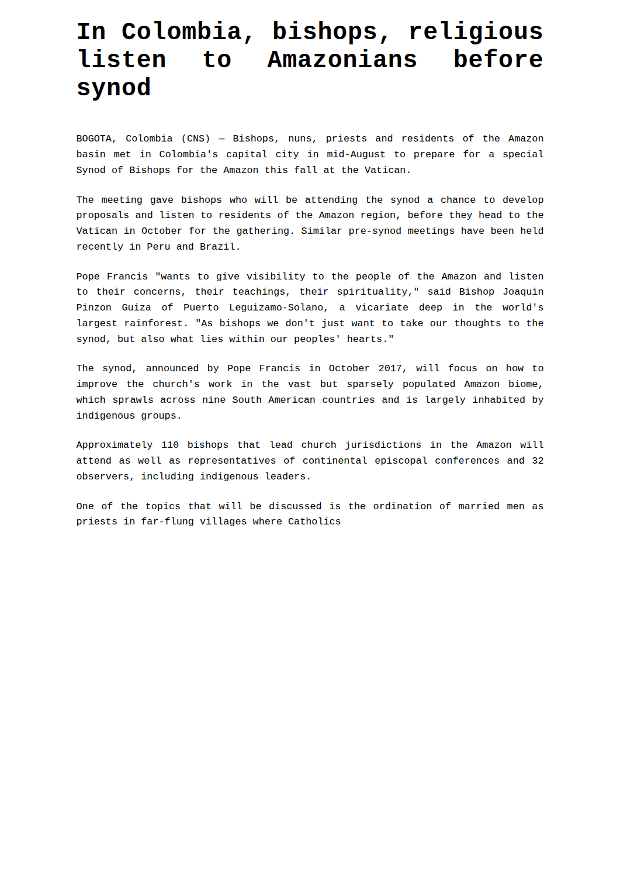In Colombia, bishops, religious listen to Amazonians before synod
BOGOTA, Colombia (CNS) — Bishops, nuns, priests and residents of the Amazon basin met in Colombia's capital city in mid-August to prepare for a special Synod of Bishops for the Amazon this fall at the Vatican.
The meeting gave bishops who will be attending the synod a chance to develop proposals and listen to residents of the Amazon region, before they head to the Vatican in October for the gathering. Similar pre-synod meetings have been held recently in Peru and Brazil.
Pope Francis "wants to give visibility to the people of the Amazon and listen to their concerns, their teachings, their spirituality," said Bishop Joaquin Pinzon Guiza of Puerto Leguizamo-Solano, a vicariate deep in the world's largest rainforest. "As bishops we don't just want to take our thoughts to the synod, but also what lies within our peoples' hearts."
The synod, announced by Pope Francis in October 2017, will focus on how to improve the church's work in the vast but sparsely populated Amazon biome, which sprawls across nine South American countries and is largely inhabited by indigenous groups.
Approximately 110 bishops that lead church jurisdictions in the Amazon will attend as well as representatives of continental episcopal conferences and 32 observers, including indigenous leaders.
One of the topics that will be discussed is the ordination of married men as priests in far-flung villages where Catholics